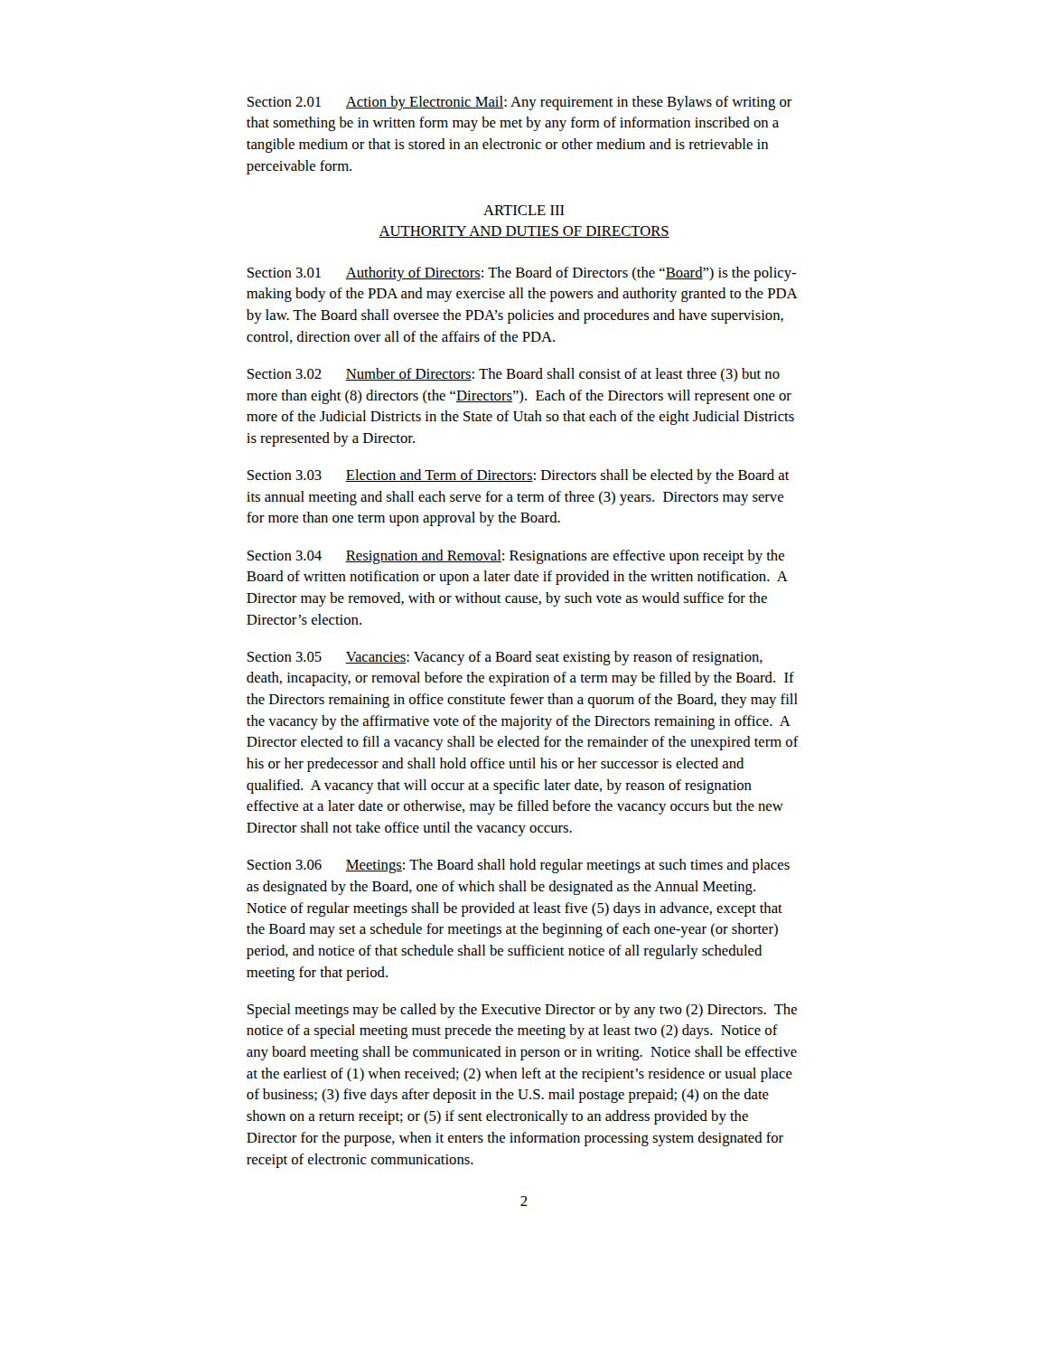Section 2.01 Action by Electronic Mail: Any requirement in these Bylaws of writing or that something be in written form may be met by any form of information inscribed on a tangible medium or that is stored in an electronic or other medium and is retrievable in perceivable form.
ARTICLE III AUTHORITY AND DUTIES OF DIRECTORS
Section 3.01 Authority of Directors: The Board of Directors (the “Board”) is the policy-making body of the PDA and may exercise all the powers and authority granted to the PDA by law. The Board shall oversee the PDA’s policies and procedures and have supervision, control, direction over all of the affairs of the PDA.
Section 3.02 Number of Directors: The Board shall consist of at least three (3) but no more than eight (8) directors (the “Directors”). Each of the Directors will represent one or more of the Judicial Districts in the State of Utah so that each of the eight Judicial Districts is represented by a Director.
Section 3.03 Election and Term of Directors: Directors shall be elected by the Board at its annual meeting and shall each serve for a term of three (3) years. Directors may serve for more than one term upon approval by the Board.
Section 3.04 Resignation and Removal: Resignations are effective upon receipt by the Board of written notification or upon a later date if provided in the written notification. A Director may be removed, with or without cause, by such vote as would suffice for the Director’s election.
Section 3.05 Vacancies: Vacancy of a Board seat existing by reason of resignation, death, incapacity, or removal before the expiration of a term may be filled by the Board. If the Directors remaining in office constitute fewer than a quorum of the Board, they may fill the vacancy by the affirmative vote of the majority of the Directors remaining in office. A Director elected to fill a vacancy shall be elected for the remainder of the unexpired term of his or her predecessor and shall hold office until his or her successor is elected and qualified. A vacancy that will occur at a specific later date, by reason of resignation effective at a later date or otherwise, may be filled before the vacancy occurs but the new Director shall not take office until the vacancy occurs.
Section 3.06 Meetings: The Board shall hold regular meetings at such times and places as designated by the Board, one of which shall be designated as the Annual Meeting. Notice of regular meetings shall be provided at least five (5) days in advance, except that the Board may set a schedule for meetings at the beginning of each one-year (or shorter) period, and notice of that schedule shall be sufficient notice of all regularly scheduled meeting for that period.
Special meetings may be called by the Executive Director or by any two (2) Directors. The notice of a special meeting must precede the meeting by at least two (2) days. Notice of any board meeting shall be communicated in person or in writing. Notice shall be effective at the earliest of (1) when received; (2) when left at the recipient’s residence or usual place of business; (3) five days after deposit in the U.S. mail postage prepaid; (4) on the date shown on a return receipt; or (5) if sent electronically to an address provided by the Director for the purpose, when it enters the information processing system designated for receipt of electronic communications.
2